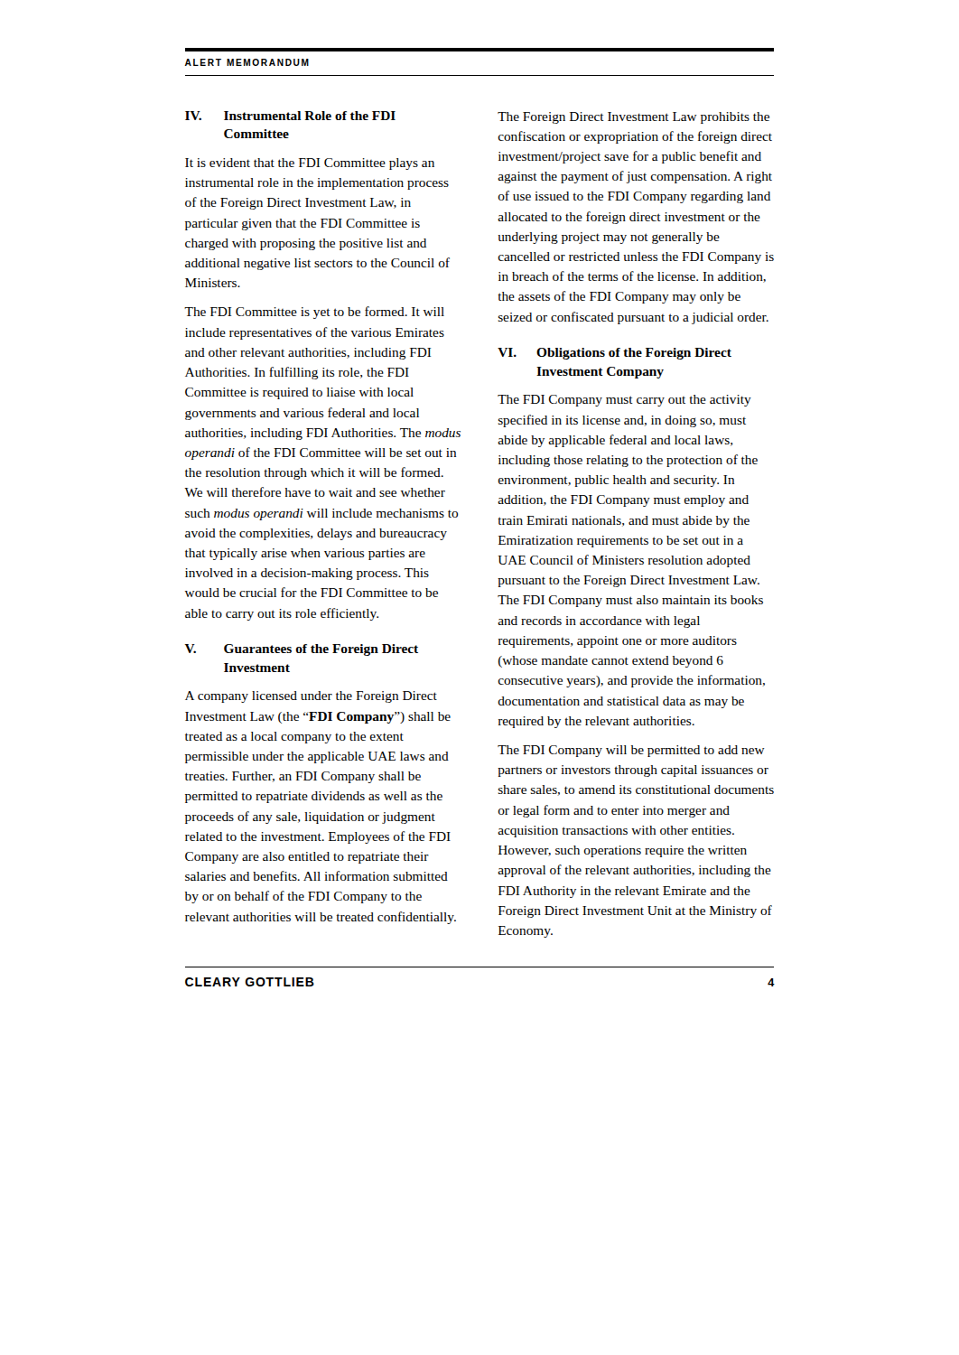Alert Memorandum
IV. Instrumental Role of the FDI Committee
It is evident that the FDI Committee plays an instrumental role in the implementation process of the Foreign Direct Investment Law, in particular given that the FDI Committee is charged with proposing the positive list and additional negative list sectors to the Council of Ministers.
The FDI Committee is yet to be formed. It will include representatives of the various Emirates and other relevant authorities, including FDI Authorities. In fulfilling its role, the FDI Committee is required to liaise with local governments and various federal and local authorities, including FDI Authorities. The modus operandi of the FDI Committee will be set out in the resolution through which it will be formed. We will therefore have to wait and see whether such modus operandi will include mechanisms to avoid the complexities, delays and bureaucracy that typically arise when various parties are involved in a decision-making process. This would be crucial for the FDI Committee to be able to carry out its role efficiently.
V. Guarantees of the Foreign Direct Investment
A company licensed under the Foreign Direct Investment Law (the “FDI Company”) shall be treated as a local company to the extent permissible under the applicable UAE laws and treaties. Further, an FDI Company shall be permitted to repatriate dividends as well as the proceeds of any sale, liquidation or judgment related to the investment. Employees of the FDI Company are also entitled to repatriate their salaries and benefits. All information submitted by or on behalf of the FDI Company to the relevant authorities will be treated confidentially.
The Foreign Direct Investment Law prohibits the confiscation or expropriation of the foreign direct investment/project save for a public benefit and against the payment of just compensation. A right of use issued to the FDI Company regarding land allocated to the foreign direct investment or the underlying project may not generally be cancelled or restricted unless the FDI Company is in breach of the terms of the license. In addition, the assets of the FDI Company may only be seized or confiscated pursuant to a judicial order.
VI. Obligations of the Foreign Direct Investment Company
The FDI Company must carry out the activity specified in its license and, in doing so, must abide by applicable federal and local laws, including those relating to the protection of the environment, public health and security. In addition, the FDI Company must employ and train Emirati nationals, and must abide by the Emiratization requirements to be set out in a UAE Council of Ministers resolution adopted pursuant to the Foreign Direct Investment Law. The FDI Company must also maintain its books and records in accordance with legal requirements, appoint one or more auditors (whose mandate cannot extend beyond 6 consecutive years), and provide the information, documentation and statistical data as may be required by the relevant authorities.
The FDI Company will be permitted to add new partners or investors through capital issuances or share sales, to amend its constitutional documents or legal form and to enter into merger and acquisition transactions with other entities. However, such operations require the written approval of the relevant authorities, including the FDI Authority in the relevant Emirate and the Foreign Direct Investment Unit at the Ministry of Economy.
CLEARY GOTTLIEB
4